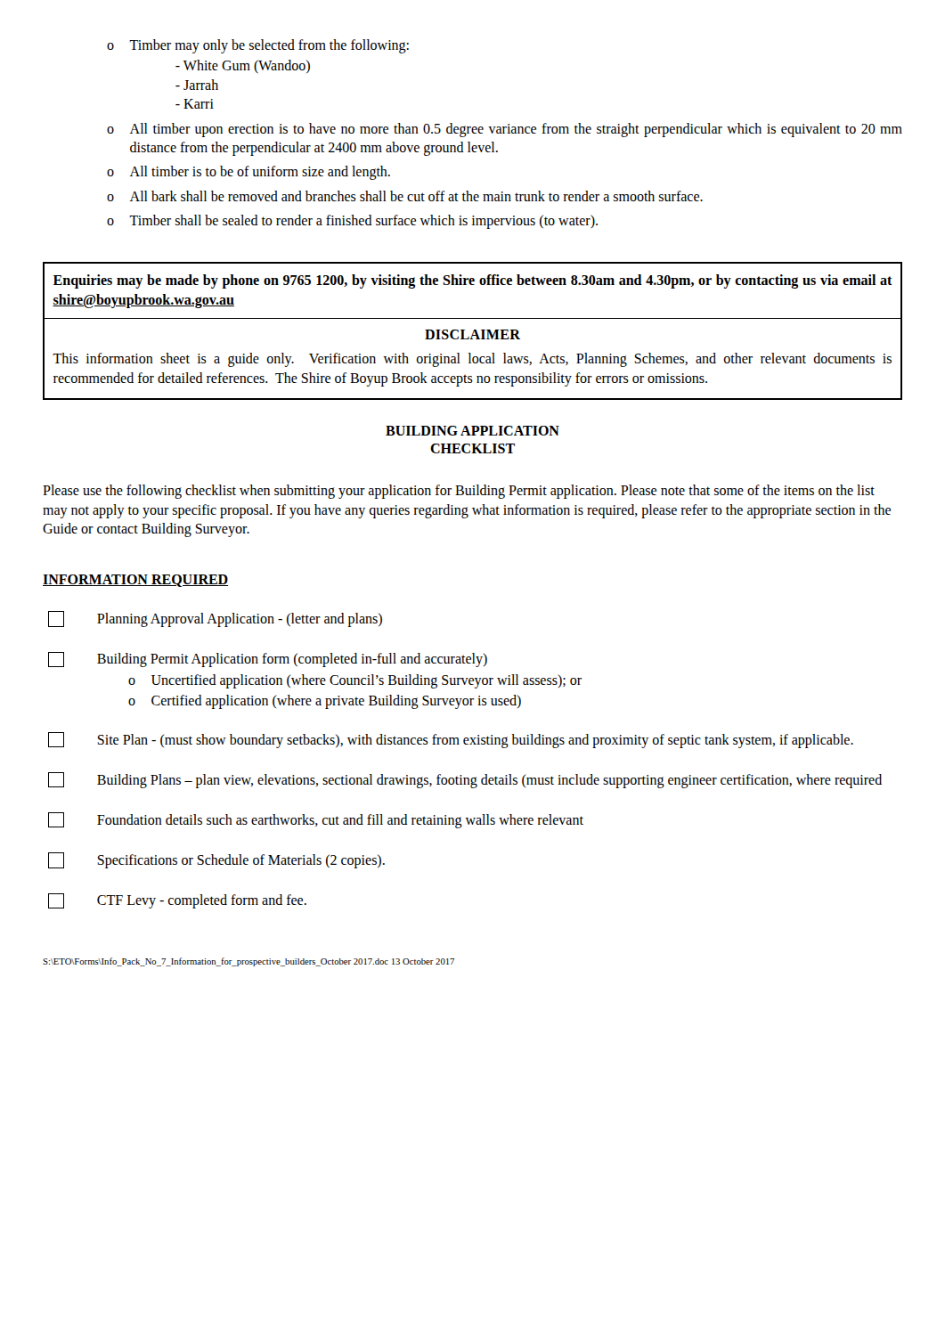Timber may only be selected from the following:
- White Gum (Wandoo)
- Jarrah
- Karri
All timber upon erection is to have no more than 0.5 degree variance from the straight perpendicular which is equivalent to 20 mm distance from the perpendicular at 2400 mm above ground level.
All timber is to be of uniform size and length.
All bark shall be removed and branches shall be cut off at the main trunk to render a smooth surface.
Timber shall be sealed to render a finished surface which is impervious (to water).
Enquiries may be made by phone on 9765 1200, by visiting the Shire office between 8.30am and 4.30pm, or by contacting us via email at shire@boyupbrook.wa.gov.au
DISCLAIMER
This information sheet is a guide only. Verification with original local laws, Acts, Planning Schemes, and other relevant documents is recommended for detailed references. The Shire of Boyup Brook accepts no responsibility for errors or omissions.
BUILDING APPLICATION CHECKLIST
Please use the following checklist when submitting your application for Building Permit application. Please note that some of the items on the list may not apply to your specific proposal. If you have any queries regarding what information is required, please refer to the appropriate section in the Guide or contact Building Surveyor.
INFORMATION REQUIRED
| | Planning Approval Application - (letter and plans) |
| | Building Permit Application form (completed in-full and accurately) Uncertified application (where Council’s Building Surveyor will assess); or Certified application (where a private Building Surveyor is used) |
| | Site Plan - (must show boundary setbacks), with distances from existing buildings and proximity of septic tank system, if applicable. |
| | Building Plans – plan view, elevations, sectional drawings, footing details (must include supporting engineer certification, where required |
| | Foundation details such as earthworks, cut and fill and retaining walls where relevant |
| | Specifications or Schedule of Materials (2 copies). |
| | CTF Levy - completed form and fee. |
S:\ETO\Forms\Info_Pack_No_7_Information_for_prospective_builders_October 2017.doc 13 October 2017